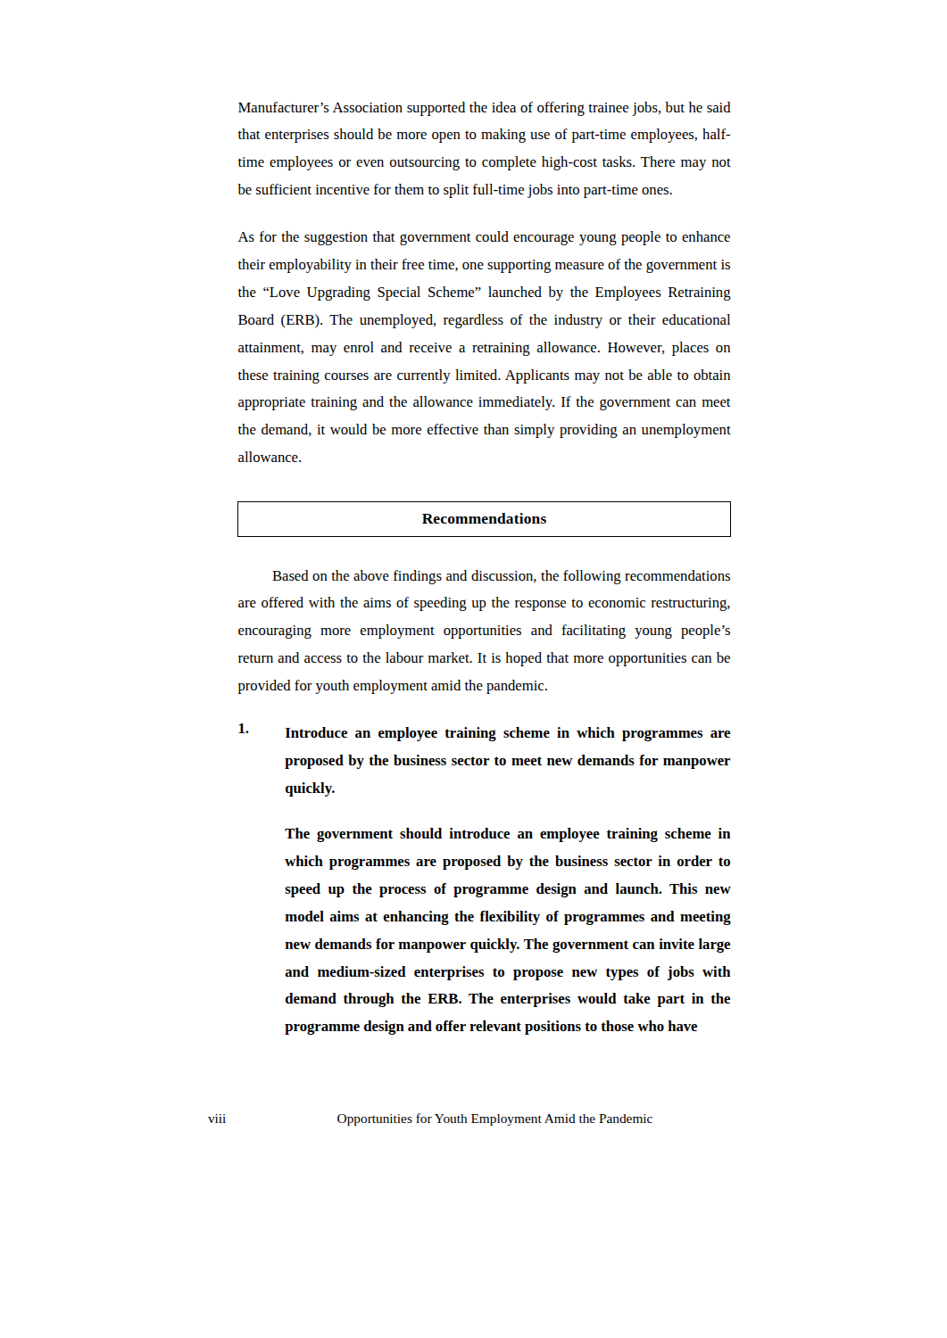Manufacturer’s Association supported the idea of offering trainee jobs, but he said that enterprises should be more open to making use of part-time employees, half-time employees or even outsourcing to complete high-cost tasks. There may not be sufficient incentive for them to split full-time jobs into part-time ones.
As for the suggestion that government could encourage young people to enhance their employability in their free time, one supporting measure of the government is the “Love Upgrading Special Scheme” launched by the Employees Retraining Board (ERB). The unemployed, regardless of the industry or their educational attainment, may enrol and receive a retraining allowance. However, places on these training courses are currently limited. Applicants may not be able to obtain appropriate training and the allowance immediately. If the government can meet the demand, it would be more effective than simply providing an unemployment allowance.
Recommendations
Based on the above findings and discussion, the following recommendations are offered with the aims of speeding up the response to economic restructuring, encouraging more employment opportunities and facilitating young people’s return and access to the labour market. It is hoped that more opportunities can be provided for youth employment amid the pandemic.
Introduce an employee training scheme in which programmes are proposed by the business sector to meet new demands for manpower quickly.
The government should introduce an employee training scheme in which programmes are proposed by the business sector in order to speed up the process of programme design and launch. This new model aims at enhancing the flexibility of programmes and meeting new demands for manpower quickly. The government can invite large and medium-sized enterprises to propose new types of jobs with demand through the ERB. The enterprises would take part in the programme design and offer relevant positions to those who have
viii
Opportunities for Youth Employment Amid the Pandemic